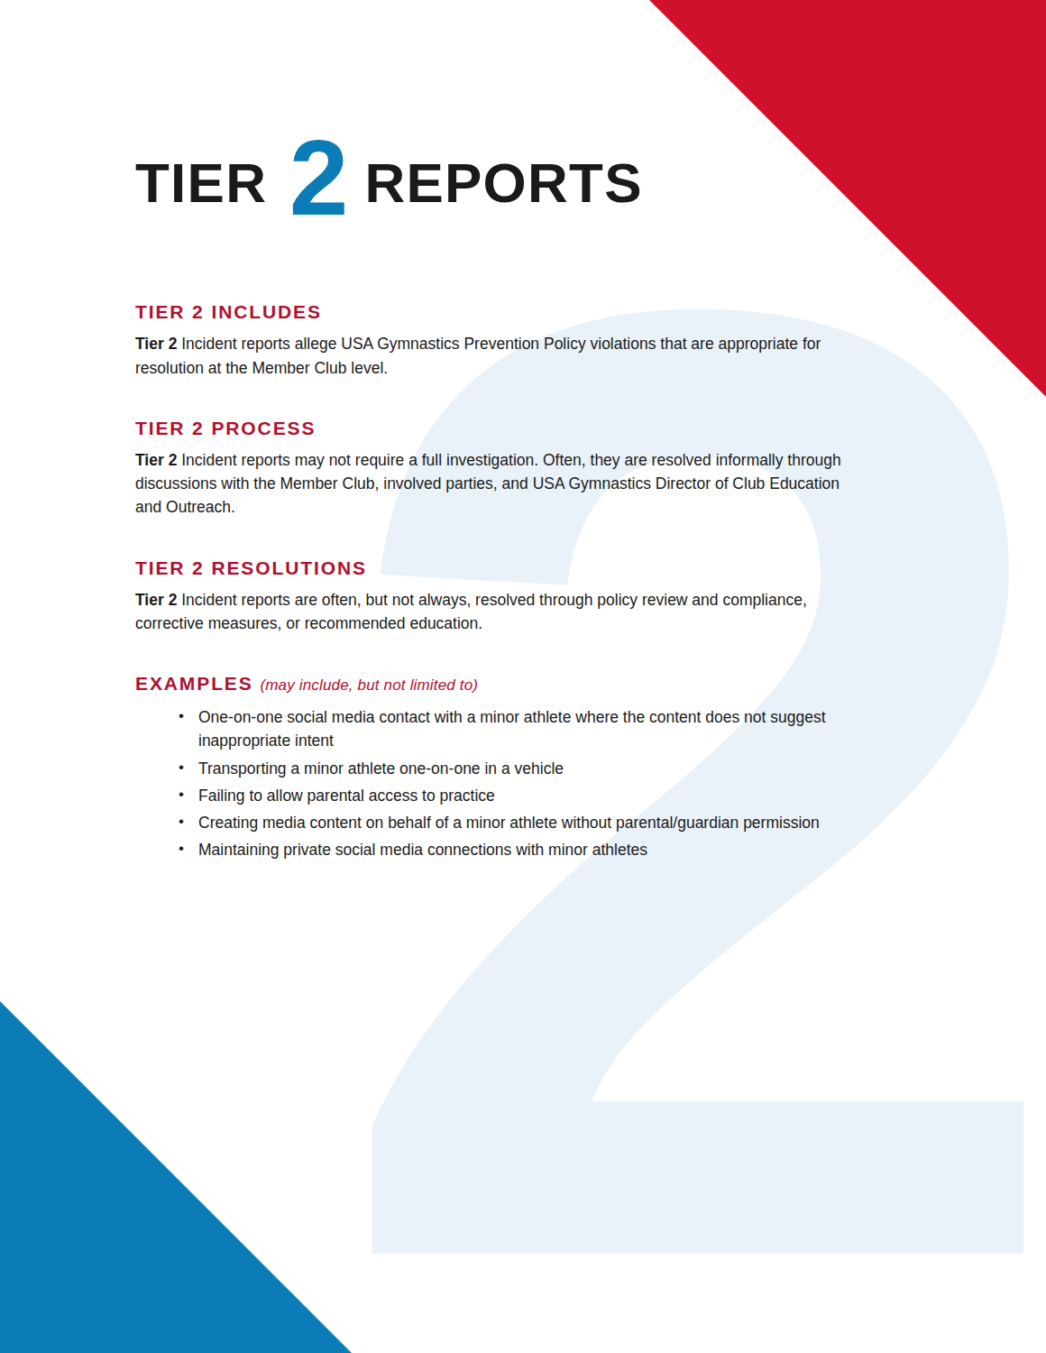2
TIER 2 REPORTS
TIER 2 INCLUDES
Tier 2 Incident reports allege USA Gymnastics Prevention Policy violations that are appropriate for resolution at the Member Club level.
TIER 2 PROCESS
Tier 2 Incident reports may not require a full investigation. Often, they are resolved informally through discussions with the Member Club, involved parties, and USA Gymnastics Director of Club Education and Outreach.
TIER 2 RESOLUTIONS
Tier 2 Incident reports are often, but not always, resolved through policy review and compliance, corrective measures, or recommended education.
EXAMPLES (may include, but not limited to)
One-on-one social media contact with a minor athlete where the content does not suggest inappropriate intent
Transporting a minor athlete one-on-one in a vehicle
Failing to allow parental access to practice
Creating media content on behalf of a minor athlete without parental/guardian permission
Maintaining private social media connections with minor athletes